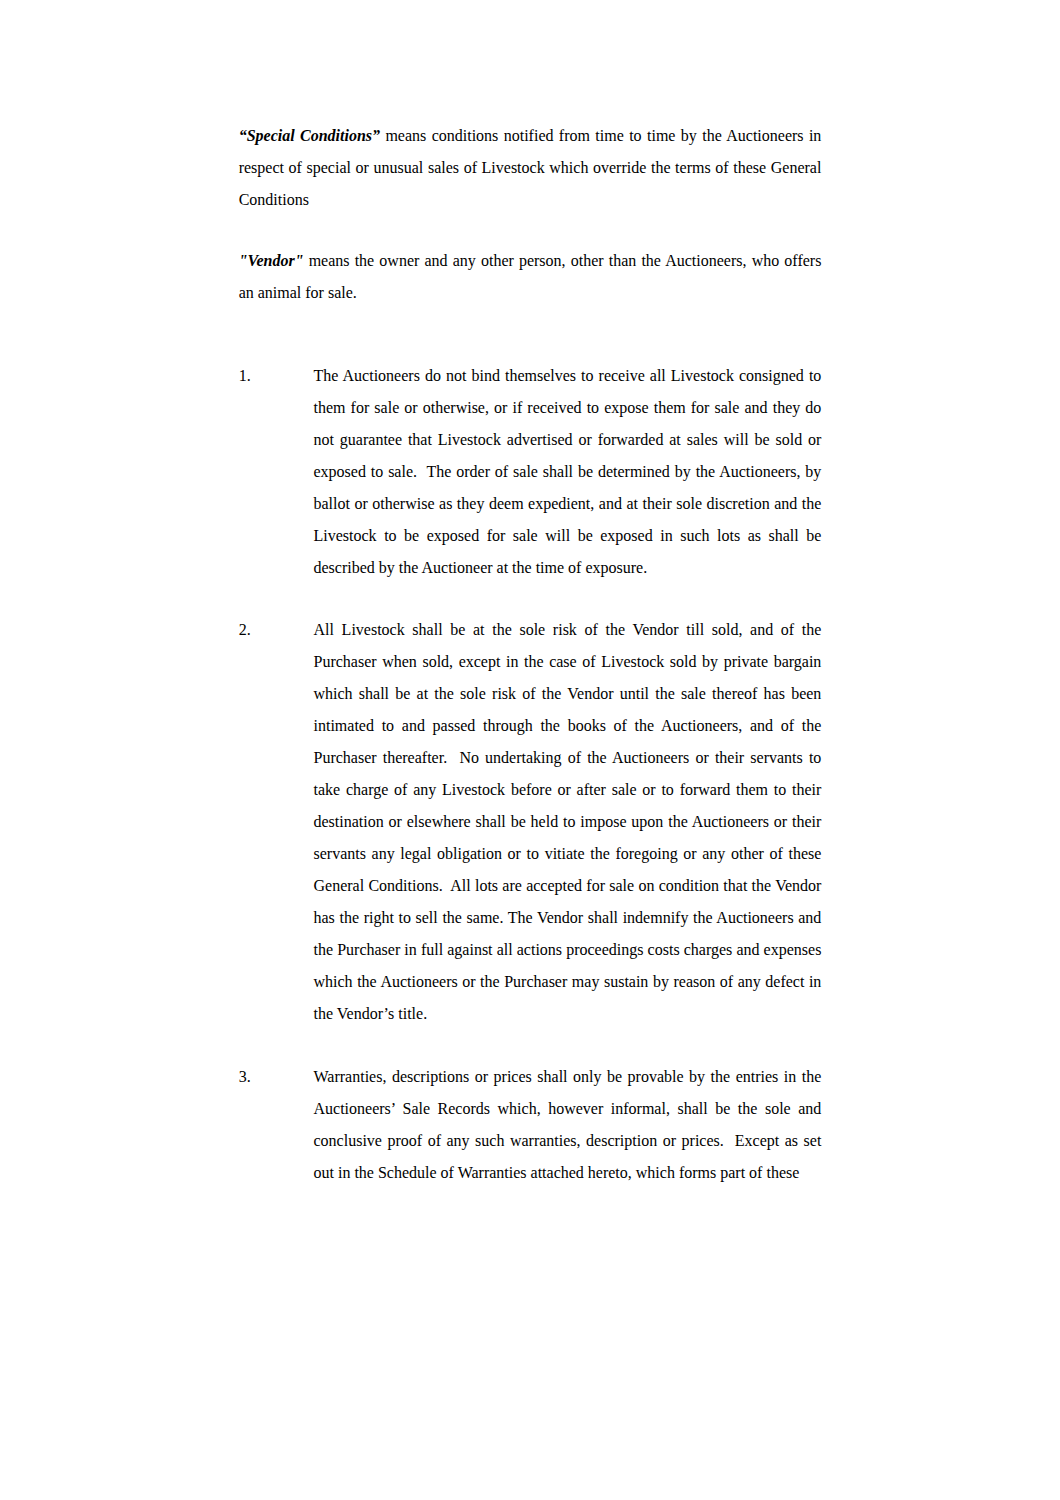“Special Conditions” means conditions notified from time to time by the Auctioneers in respect of special or unusual sales of Livestock which override the terms of these General Conditions
"Vendor" means the owner and any other person, other than the Auctioneers, who offers an animal for sale.
The Auctioneers do not bind themselves to receive all Livestock consigned to them for sale or otherwise, or if received to expose them for sale and they do not guarantee that Livestock advertised or forwarded at sales will be sold or exposed to sale. The order of sale shall be determined by the Auctioneers, by ballot or otherwise as they deem expedient, and at their sole discretion and the Livestock to be exposed for sale will be exposed in such lots as shall be described by the Auctioneer at the time of exposure.
All Livestock shall be at the sole risk of the Vendor till sold, and of the Purchaser when sold, except in the case of Livestock sold by private bargain which shall be at the sole risk of the Vendor until the sale thereof has been intimated to and passed through the books of the Auctioneers, and of the Purchaser thereafter. No undertaking of the Auctioneers or their servants to take charge of any Livestock before or after sale or to forward them to their destination or elsewhere shall be held to impose upon the Auctioneers or their servants any legal obligation or to vitiate the foregoing or any other of these General Conditions. All lots are accepted for sale on condition that the Vendor has the right to sell the same. The Vendor shall indemnify the Auctioneers and the Purchaser in full against all actions proceedings costs charges and expenses which the Auctioneers or the Purchaser may sustain by reason of any defect in the Vendor’s title.
Warranties, descriptions or prices shall only be provable by the entries in the Auctioneers’ Sale Records which, however informal, shall be the sole and conclusive proof of any such warranties, description or prices. Except as set out in the Schedule of Warranties attached hereto, which forms part of these